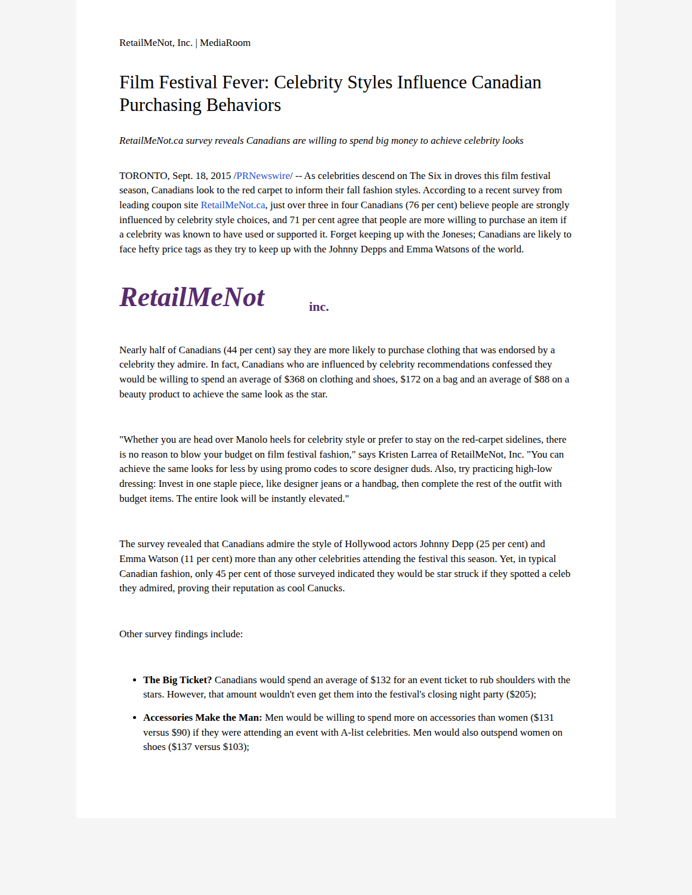RetailMeNot, Inc. | MediaRoom
Film Festival Fever: Celebrity Styles Influence Canadian Purchasing Behaviors
RetailMeNot.ca survey reveals Canadians are willing to spend big money to achieve celebrity looks
TORONTO, Sept. 18, 2015 /PRNewswire/ -- As celebrities descend on The Six in droves this film festival season, Canadians look to the red carpet to inform their fall fashion styles. According to a recent survey from leading coupon site RetailMeNot.ca, just over three in four Canadians (76 per cent) believe people are strongly influenced by celebrity style choices, and 71 per cent agree that people are more willing to purchase an item if a celebrity was known to have used or supported it. Forget keeping up with the Joneses; Canadians are likely to face hefty price tags as they try to keep up with the Johnny Depps and Emma Watsons of the world.
Nearly half of Canadians (44 per cent) say they are more likely to purchase clothing that was endorsed by a celebrity they admire. In fact, Canadians who are influenced by celebrity recommendations confessed they would be willing to spend an average of $368 on clothing and shoes, $172 on a bag and an average of $88 on a beauty product to achieve the same look as the star.
"Whether you are head over Manolo heels for celebrity style or prefer to stay on the red-carpet sidelines, there is no reason to blow your budget on film festival fashion," says Kristen Larrea of RetailMeNot, Inc. "You can achieve the same looks for less by using promo codes to score designer duds. Also, try practicing high-low dressing: Invest in one staple piece, like designer jeans or a handbag, then complete the rest of the outfit with budget items. The entire look will be instantly elevated."
The survey revealed that Canadians admire the style of Hollywood actors Johnny Depp (25 per cent) and Emma Watson (11 per cent) more than any other celebrities attending the festival this season. Yet, in typical Canadian fashion, only 45 per cent of those surveyed indicated they would be star struck if they spotted a celeb they admired, proving their reputation as cool Canucks.
Other survey findings include:
The Big Ticket? Canadians would spend an average of $132 for an event ticket to rub shoulders with the stars. However, that amount wouldn't even get them into the festival's closing night party ($205);
Accessories Make the Man: Men would be willing to spend more on accessories than women ($131 versus $90) if they were attending an event with A-list celebrities. Men would also outspend women on shoes ($137 versus $103);